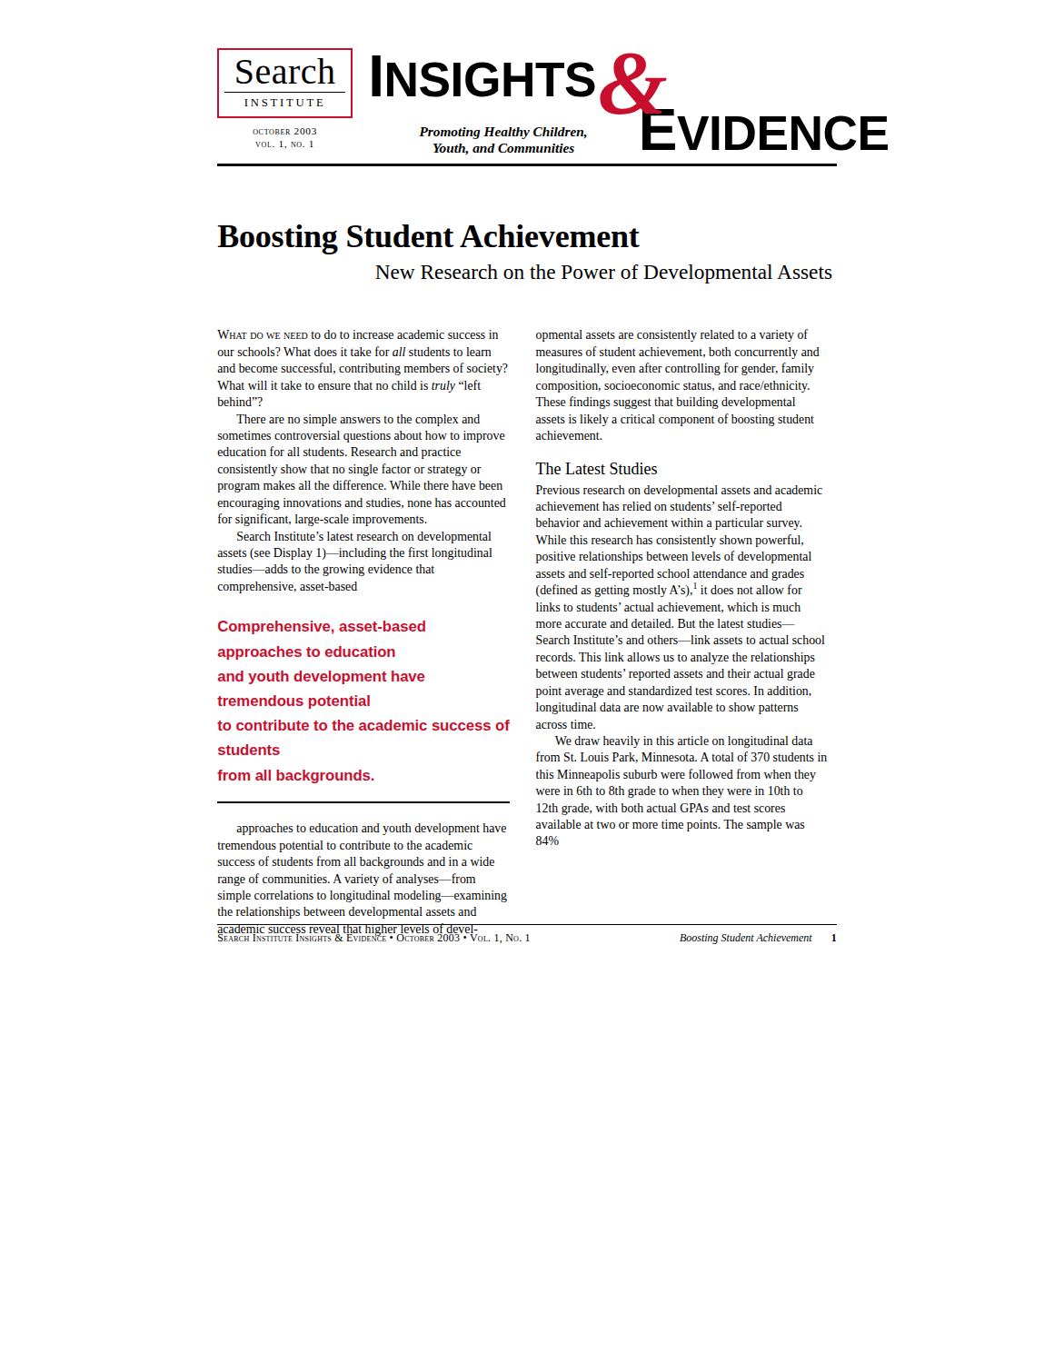Search
Institute
October 2003
Vol. 1, No. 1
INSIGHTS
&
Promoting Healthy Children,
Youth, and Communities
EVIDENCE
Boosting Student Achievement
New Research on the Power of Developmental Assets
What do we need to do to increase academic success in our schools? What does it take for all students to learn and become successful, contributing members of society? What will it take to ensure that no child is truly “left behind”?
There are no simple answers to the complex and sometimes controversial questions about how to improve education for all students. Research and practice consistently show that no single factor or strategy or program makes all the difference. While there have been encouraging innovations and studies, none has accounted for significant, large-scale improvements.
Search Institute’s latest research on developmental assets (see Display 1)—including the first longitudinal studies—adds to the growing evidence that comprehensive, asset-based
Comprehensive, asset-based approaches to education and youth development have tremendous potential to contribute to the academic success of students from all backgrounds.
approaches to education and youth development have tremendous potential to contribute to the academic success of students from all backgrounds and in a wide range of communities. A variety of analyses—from simple correlations to longitudinal modeling—examining the relationships between developmental assets and academic success reveal that higher levels of devel-
opmental assets are consistently related to a variety of measures of student achievement, both concurrently and longitudinally, even after controlling for gender, family composition, socioeconomic status, and race/ethnicity. These findings suggest that building developmental assets is likely a critical component of boosting student achievement.
The Latest Studies
Previous research on developmental assets and academic achievement has relied on students’ self-reported behavior and achievement within a particular survey. While this research has consistently shown powerful, positive relationships between levels of developmental assets and self-reported school attendance and grades (defined as getting mostly A’s),1 it does not allow for links to students’ actual achievement, which is much more accurate and detailed. But the latest studies—Search Institute’s and others—link assets to actual school records. This link allows us to analyze the relationships between students’ reported assets and their actual grade point average and standardized test scores. In addition, longitudinal data are now available to show patterns across time.
We draw heavily in this article on longitudinal data from St. Louis Park, Minnesota. A total of 370 students in this Minneapolis suburb were followed from when they were in 6th to 8th grade to when they were in 10th to 12th grade, with both actual GPAs and test scores available at two or more time points. The sample was 84%
Search Institute Insights & Evidence • October 2003 • Vol. 1, No. 1
Boosting Student Achievement1